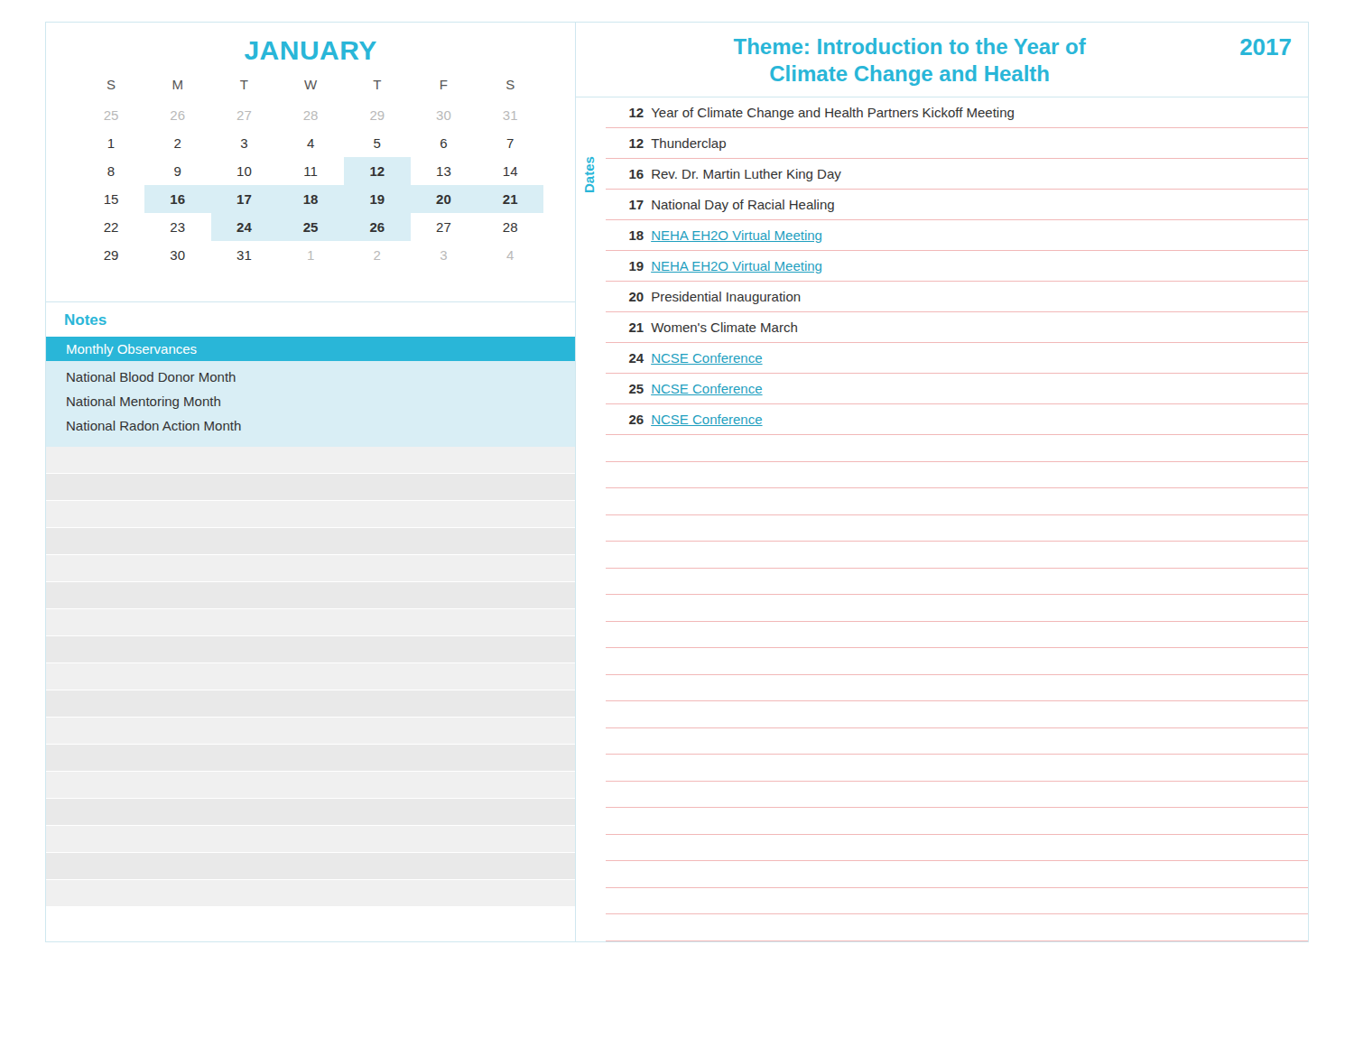JANUARY
| S | M | T | W | T | F | S |
| --- | --- | --- | --- | --- | --- | --- |
| 25 | 26 | 27 | 28 | 29 | 30 | 31 |
| 1 | 2 | 3 | 4 | 5 | 6 | 7 |
| 8 | 9 | 10 | 11 | 12 | 13 | 14 |
| 15 | 16 | 17 | 18 | 19 | 20 | 21 |
| 22 | 23 | 24 | 25 | 26 | 27 | 28 |
| 29 | 30 | 31 | 1 | 2 | 3 | 4 |
Notes
Monthly Observances
National Blood Donor Month
National Mentoring Month
National Radon Action Month
Theme: Introduction to the Year of
Climate Change and Health
2017
Dates
| 12 | Year of Climate Change and Health Partners Kickoff Meeting |
| 12 | Thunderclap |
| 16 | Rev. Dr. Martin Luther King Day |
| 17 | National Day of Racial Healing |
| 18 | NEHA EH2O Virtual Meeting |
| 19 | NEHA EH2O Virtual Meeting |
| 20 | Presidential Inauguration |
| 21 | Women's Climate March |
| 24 | NCSE Conference |
| 25 | NCSE Conference |
| 26 | NCSE Conference |